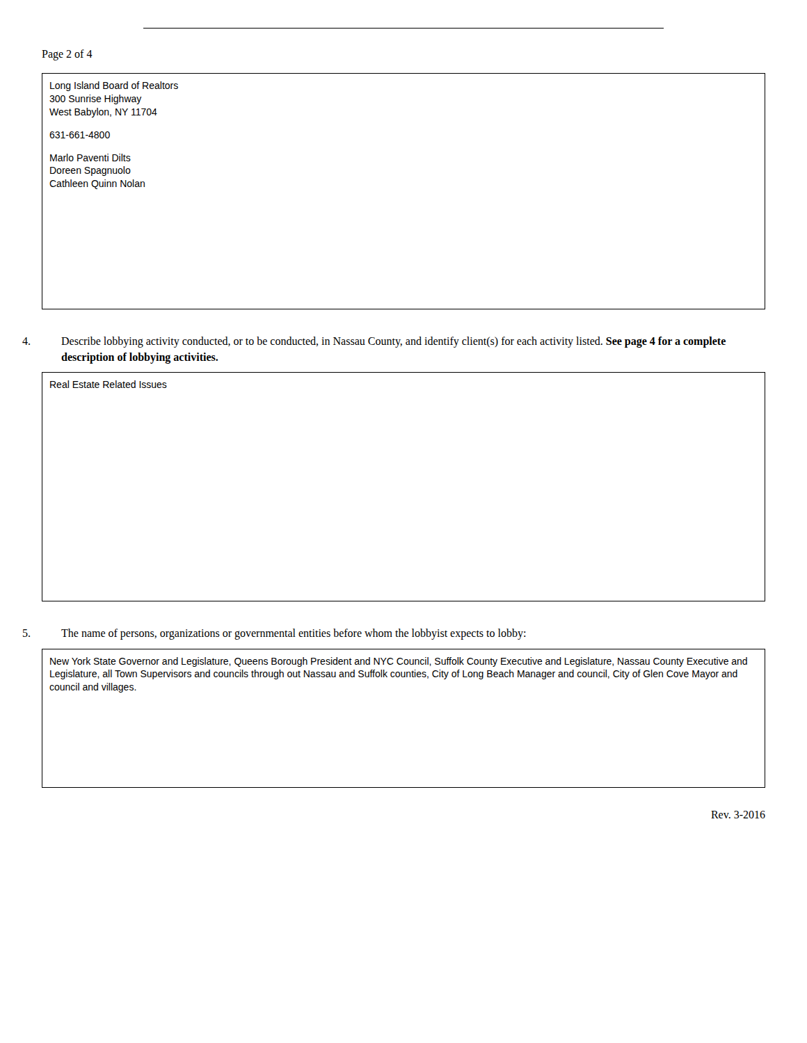Page 2 of 4
Long Island Board of Realtors
300 Sunrise Highway
West Babylon, NY 11704
631-661-4800
Marlo Paventi Dilts
Doreen Spagnuolo
Cathleen Quinn Nolan
4. Describe lobbying activity conducted, or to be conducted, in Nassau County, and identify client(s) for each activity listed. See page 4 for a complete description of lobbying activities.
Real Estate Related Issues
5. The name of persons, organizations or governmental entities before whom the lobbyist expects to lobby:
New York State Governor and Legislature, Queens Borough President and NYC Council, Suffolk County Executive and Legislature, Nassau County Executive and Legislature, all Town Supervisors and councils through out Nassau and Suffolk counties, City of Long Beach Manager and council, City of Glen Cove Mayor and council and villages.
Rev. 3-2016